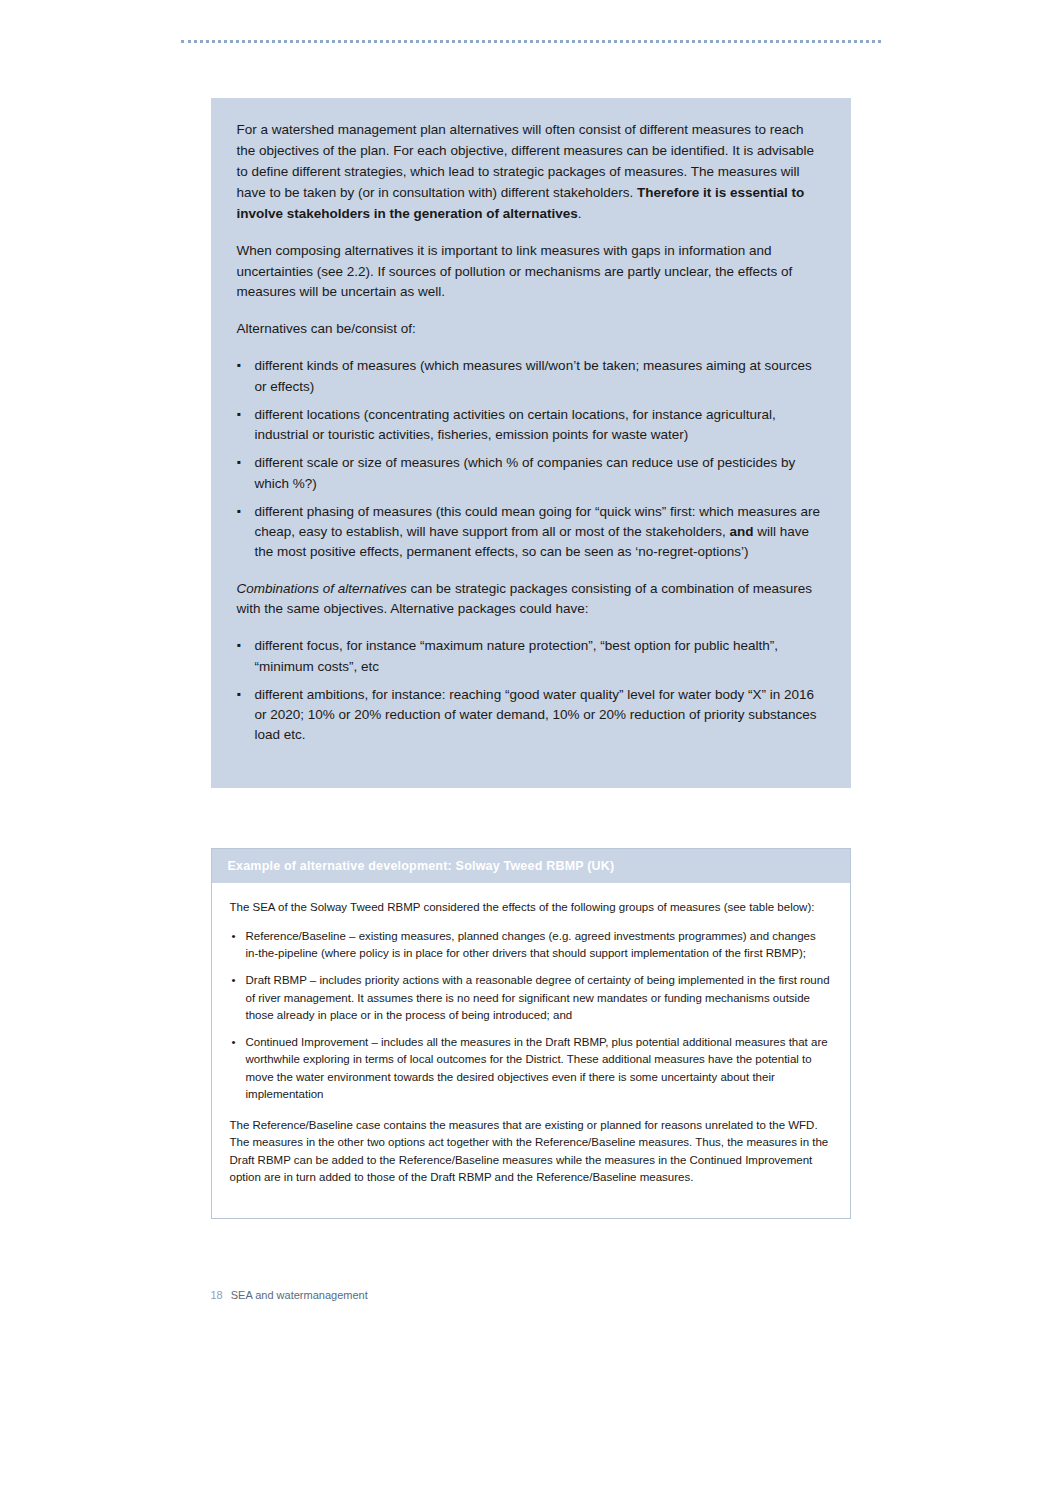For a watershed management plan alternatives will often consist of different measures to reach the objectives of the plan. For each objective, different measures can be identified. It is advisable to define different strategies, which lead to strategic packages of measures. The measures will have to be taken by (or in consultation with) different stakeholders. Therefore it is essential to involve stakeholders in the generation of alternatives.
When composing alternatives it is important to link measures with gaps in information and uncertainties (see 2.2). If sources of pollution or mechanisms are partly unclear, the effects of measures will be uncertain as well.
Alternatives can be/consist of:
different kinds of measures (which measures will/won’t be taken; measures aiming at sources or effects)
different locations (concentrating activities on certain locations, for instance agricultural, industrial or touristic activities, fisheries, emission points for waste water)
different scale or size of measures (which % of companies can reduce use of pesticides by which %?)
different phasing of measures (this could mean going for “quick wins” first: which measures are cheap, easy to establish, will have support from all or most of the stakeholders, and will have the most positive effects, permanent effects, so can be seen as ‘no-regret-options’)
Combinations of alternatives can be strategic packages consisting of a combination of measures with the same objectives. Alternative packages could have:
different focus, for instance “maximum nature protection”, “best option for public health”, “minimum costs”, etc
different ambitions, for instance: reaching “good water quality” level for water body “X” in 2016 or 2020; 10% or 20% reduction of water demand, 10% or 20% reduction of priority substances load etc.
Example of alternative development: Solway Tweed RBMP (UK)
The SEA of the Solway Tweed RBMP considered the effects of the following groups of measures (see table below):
Reference/Baseline – existing measures, planned changes (e.g. agreed investments programmes) and changes in-the-pipeline (where policy is in place for other drivers that should support implementation of the first RBMP);
Draft RBMP – includes priority actions with a reasonable degree of certainty of being implemented in the first round of river management. It assumes there is no need for significant new mandates or funding mechanisms outside those already in place or in the process of being introduced; and
Continued Improvement – includes all the measures in the Draft RBMP, plus potential additional measures that are worthwhile exploring in terms of local outcomes for the District. These additional measures have the potential to move the water environment towards the desired objectives even if there is some uncertainty about their implementation
The Reference/Baseline case contains the measures that are existing or planned for reasons unrelated to the WFD. The measures in the other two options act together with the Reference/Baseline measures. Thus, the measures in the Draft RBMP can be added to the Reference/Baseline measures while the measures in the Continued Improvement option are in turn added to those of the Draft RBMP and the Reference/Baseline measures.
18 SEA and watermanagement